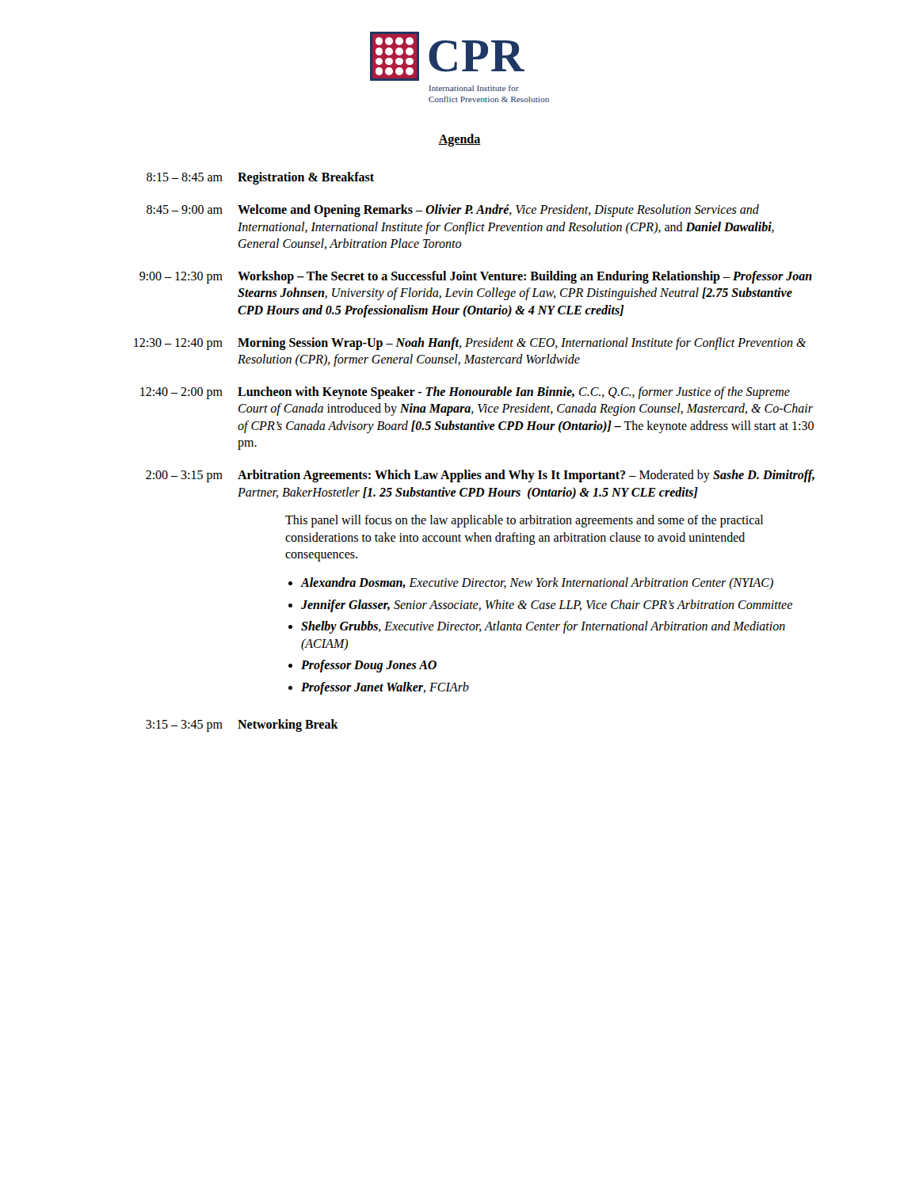CPR
International Institute for
Conflict Prevention & Resolution
Agenda
| 8:15 – 8:45 am | Registration & Breakfast |
| 8:45 – 9:00 am | Welcome and Opening Remarks – Olivier P. André , Vice President, Dispute Resolution Services and International, International Institute for Conflict Prevention and Resolution (CPR) , and Daniel Dawalibi , General Counsel, Arbitration Place Toronto |
| 9:00 – 12:30 pm | Workshop – The Secret to a Successful Joint Venture: Building an Enduring Relationship – Professor Joan Stearns Johnsen , University of Florida, Levin College of Law, CPR Distinguished Neutral [2.75 Substantive CPD Hours and 0.5 Professionalism Hour (Ontario) & 4 NY CLE credits] |
| 12:30 – 12:40 pm | Morning Session Wrap-Up – Noah Hanft , President & CEO, International Institute for Conflict Prevention & Resolution (CPR), former General Counsel, Mastercard Worldwide |
| 12:40 – 2:00 pm | Luncheon with Keynote Speaker - The Honourable Ian Binnie, C.C., Q.C., former Justice of the Supreme Court of Canada introduced by Nina Mapara , Vice President, Canada Region Counsel, Mastercard, & Co-Chair of CPR’s Canada Advisory Board [0.5 Substantive CPD Hour (Ontario)] – The keynote address will start at 1:30 pm. |
| 2:00 – 3:15 pm | Arbitration Agreements: Which Law Applies and Why Is It Important? – Moderated by Sashe D. Dimitroff, Partner, BakerHostetler [1. 25 Substantive CPD Hours (Ontario) & 1.5 NY CLE credits] This panel will focus on the law applicable to arbitration agreements and some of the practical considerations to take into account when drafting an arbitration clause to avoid unintended consequences. Alexandra Dosman, Executive Director, New York International Arbitration Center (NYIAC) Jennifer Glasser, Senior Associate, White & Case LLP, Vice Chair CPR’s Arbitration Committee Shelby Grubbs , Executive Director, Atlanta Center for International Arbitration and Mediation (ACIAM) Professor Doug Jones AO Professor Janet Walker , FCIArb |
| 3:15 – 3:45 pm | Networking Break |